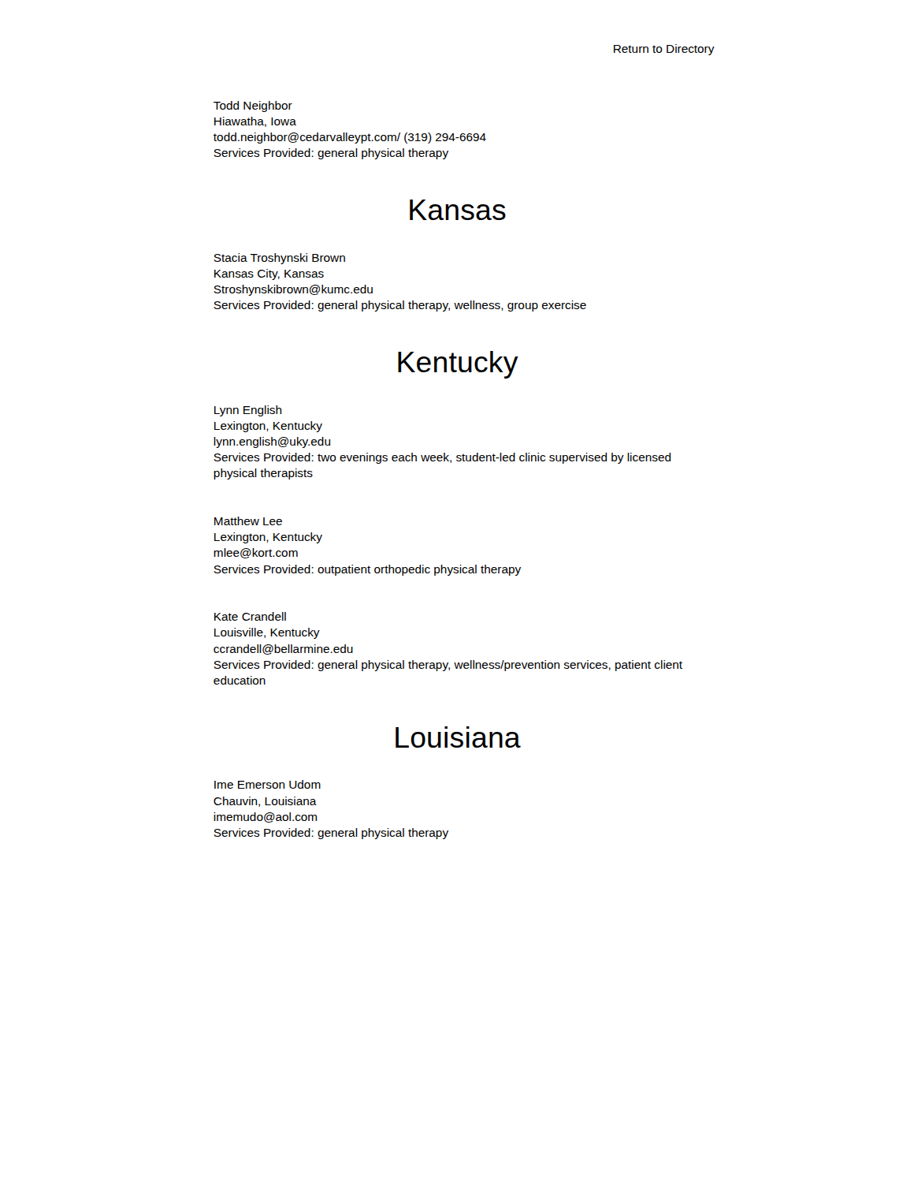Return to Directory
Todd Neighbor
Hiawatha, Iowa
todd.neighbor@cedarvalleypt.com/ (319) 294-6694
Services Provided: general physical therapy
Kansas
Stacia Troshynski Brown
Kansas City, Kansas
Stroshynskibrown@kumc.edu
Services Provided: general physical therapy, wellness, group exercise
Kentucky
Lynn English
Lexington, Kentucky
lynn.english@uky.edu
Services Provided: two evenings each week, student-led clinic supervised by licensed physical therapists
Matthew Lee
Lexington, Kentucky
mlee@kort.com
Services Provided: outpatient orthopedic physical therapy
Kate Crandell
Louisville, Kentucky
ccrandell@bellarmine.edu
Services Provided: general physical therapy, wellness/prevention services, patient client education
Louisiana
Ime Emerson Udom
Chauvin, Louisiana
imemudo@aol.com
Services Provided: general physical therapy